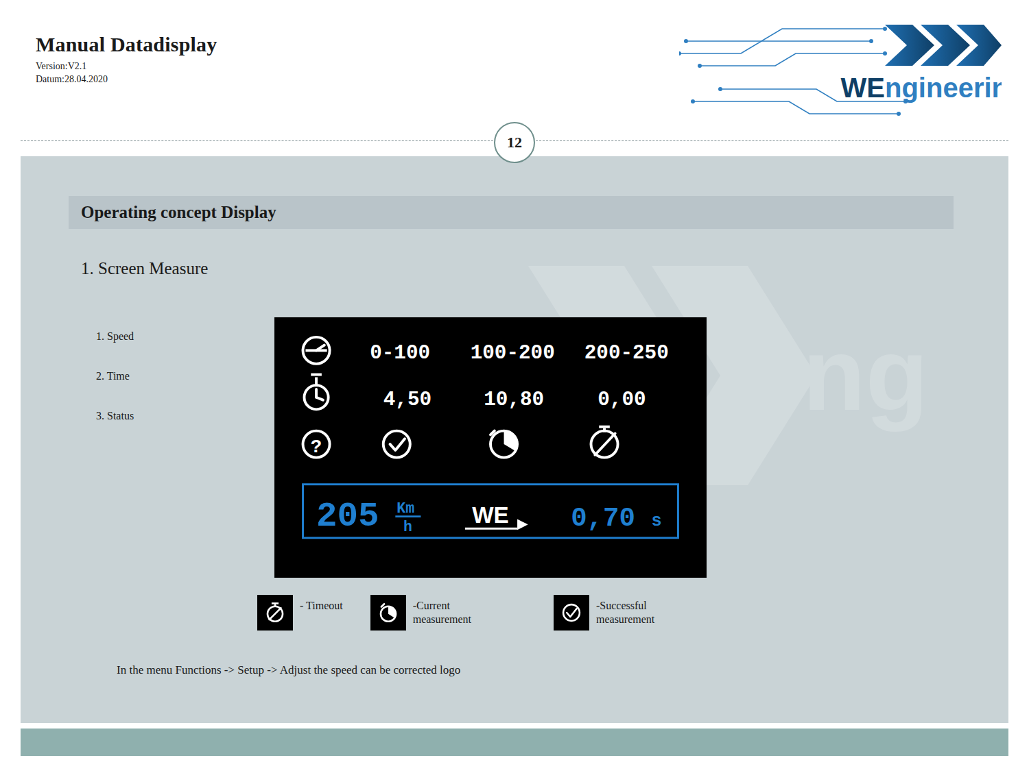Manual Datadisplay
Version:V2.1
Datum:28.04.2020
WE ngineering
12
ng
Operating concept Display
1. Screen Measure
1. Speed
2. Time
3. Status
0-100 100-200 200-250 4,50 10,80 0,00 ? 205 Km h WE 0,70 s
- Timeout
-Current
measurement
-Successful
measurement
In the menu Functions -> Setup -> Adjust the speed can be corrected logo